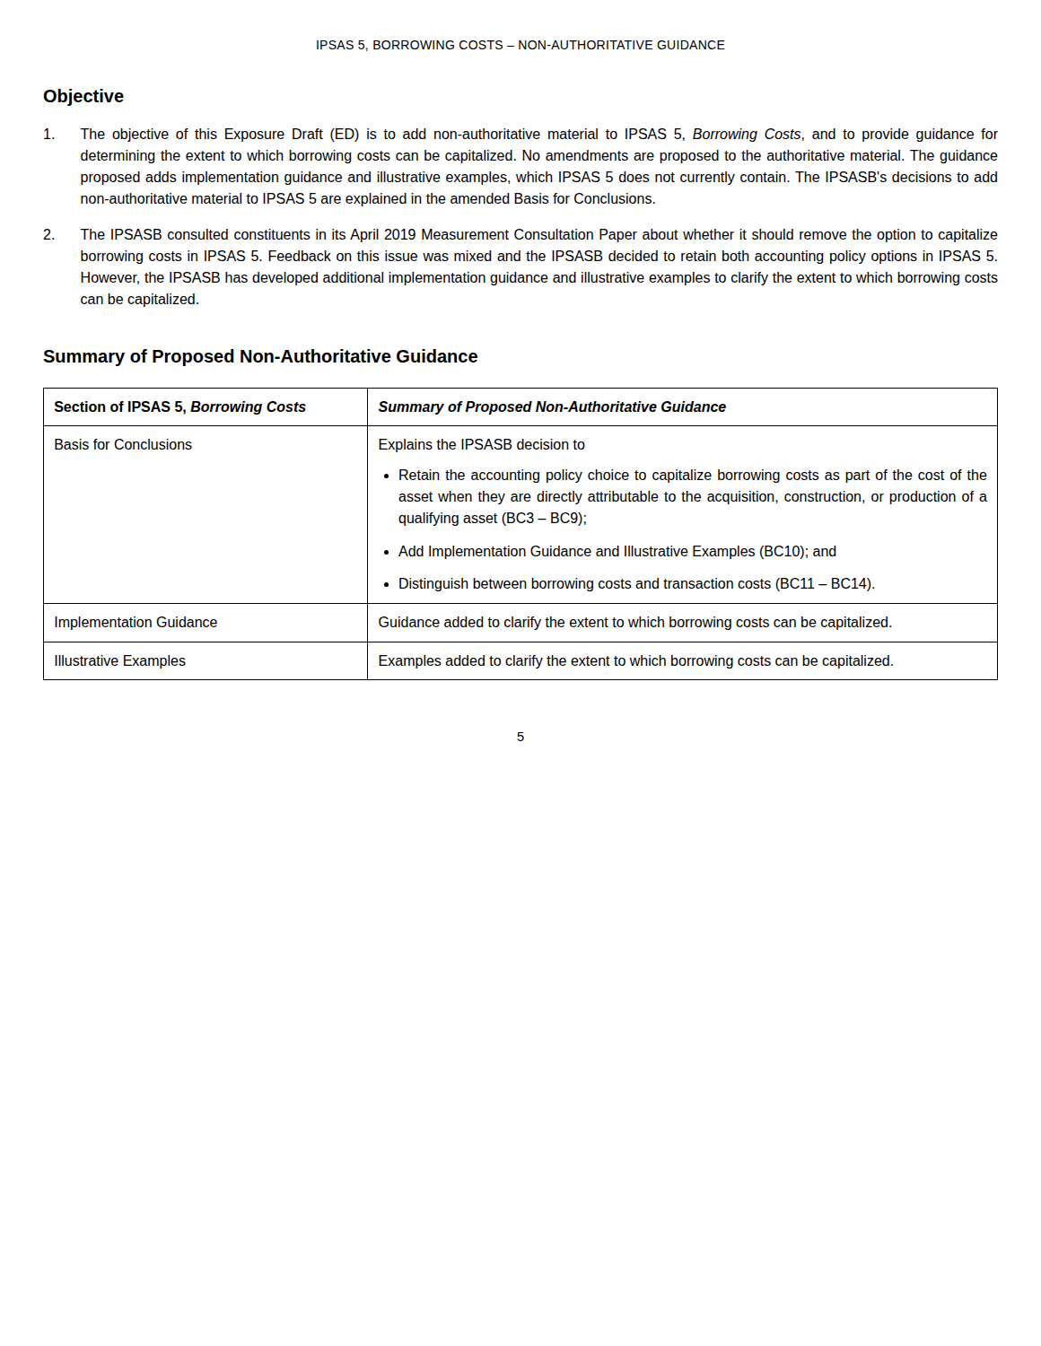IPSAS 5, BORROWING COSTS – NON-AUTHORITATIVE GUIDANCE
Objective
1.
The objective of this Exposure Draft (ED) is to add non-authoritative material to IPSAS 5, Borrowing Costs, and to provide guidance for determining the extent to which borrowing costs can be capitalized. No amendments are proposed to the authoritative material. The guidance proposed adds implementation guidance and illustrative examples, which IPSAS 5 does not currently contain. The IPSASB's decisions to add non-authoritative material to IPSAS 5 are explained in the amended Basis for Conclusions.
2.
The IPSASB consulted constituents in its April 2019 Measurement Consultation Paper about whether it should remove the option to capitalize borrowing costs in IPSAS 5. Feedback on this issue was mixed and the IPSASB decided to retain both accounting policy options in IPSAS 5. However, the IPSASB has developed additional implementation guidance and illustrative examples to clarify the extent to which borrowing costs can be capitalized.
Summary of Proposed Non-Authoritative Guidance
| Section of IPSAS 5, Borrowing Costs | Summary of Proposed Non-Authoritative Guidance |
| --- | --- |
| Basis for Conclusions | Explains the IPSASB decision to Retain the accounting policy choice to capitalize borrowing costs as part of the cost of the asset when they are directly attributable to the acquisition, construction, or production of a qualifying asset (BC3 – BC9); Add Implementation Guidance and Illustrative Examples (BC10); and Distinguish between borrowing costs and transaction costs (BC11 – BC14). |
| Implementation Guidance | Guidance added to clarify the extent to which borrowing costs can be capitalized. |
| Illustrative Examples | Examples added to clarify the extent to which borrowing costs can be capitalized. |
5